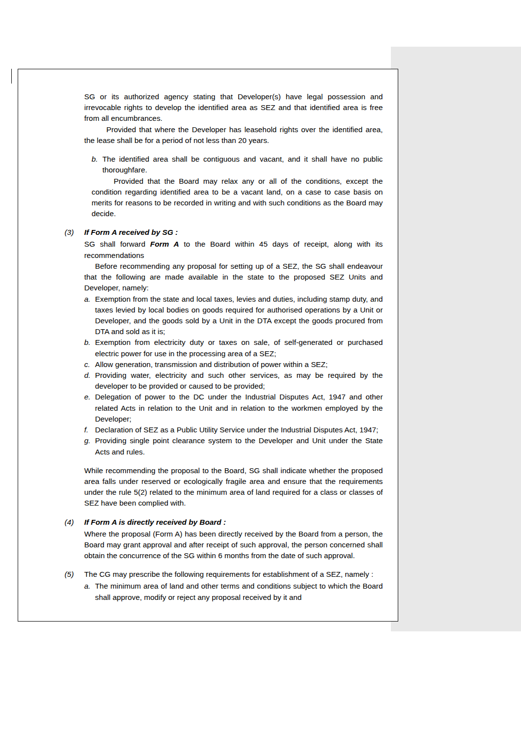SG or its authorized agency stating that Developer(s) have legal possession and irrevocable rights to develop the identified area as SEZ and that identified area is free from all encumbrances.
Provided that where the Developer has leasehold rights over the identified area, the lease shall be for a period of not less than 20 years.
b. The identified area shall be contiguous and vacant, and it shall have no public thoroughfare.
Provided that the Board may relax any or all of the conditions, except the condition regarding identified area to be a vacant land, on a case to case basis on merits for reasons to be recorded in writing and with such conditions as the Board may decide.
(3) If Form A received by SG :
SG shall forward Form A to the Board within 45 days of receipt, along with its recommendations
Before recommending any proposal for setting up of a SEZ, the SG shall endeavour that the following are made available in the state to the proposed SEZ Units and Developer, namely:
a. Exemption from the state and local taxes, levies and duties, including stamp duty, and taxes levied by local bodies on goods required for authorised operations by a Unit or Developer, and the goods sold by a Unit in the DTA except the goods procured from DTA and sold as it is;
b. Exemption from electricity duty or taxes on sale, of self-generated or purchased electric power for use in the processing area of a SEZ;
c. Allow generation, transmission and distribution of power within a SEZ;
d. Providing water, electricity and such other services, as may be required by the developer to be provided or caused to be provided;
e. Delegation of power to the DC under the Industrial Disputes Act, 1947 and other related Acts in relation to the Unit and in relation to the workmen employed by the Developer;
f. Declaration of SEZ as a Public Utility Service under the Industrial Disputes Act, 1947;
g. Providing single point clearance system to the Developer and Unit under the State Acts and rules.
While recommending the proposal to the Board, SG shall indicate whether the proposed area falls under reserved or ecologically fragile area and ensure that the requirements under the rule 5(2) related to the minimum area of land required for a class or classes of SEZ have been complied with.
(4) If Form A is directly received by Board :
Where the proposal (Form A) has been directly received by the Board from a person, the Board may grant approval and after receipt of such approval, the person concerned shall obtain the concurrence of the SG within 6 months from the date of such approval.
(5) The CG may prescribe the following requirements for establishment of a SEZ, namely :
a. The minimum area of land and other terms and conditions subject to which the Board shall approve, modify or reject any proposal received by it and